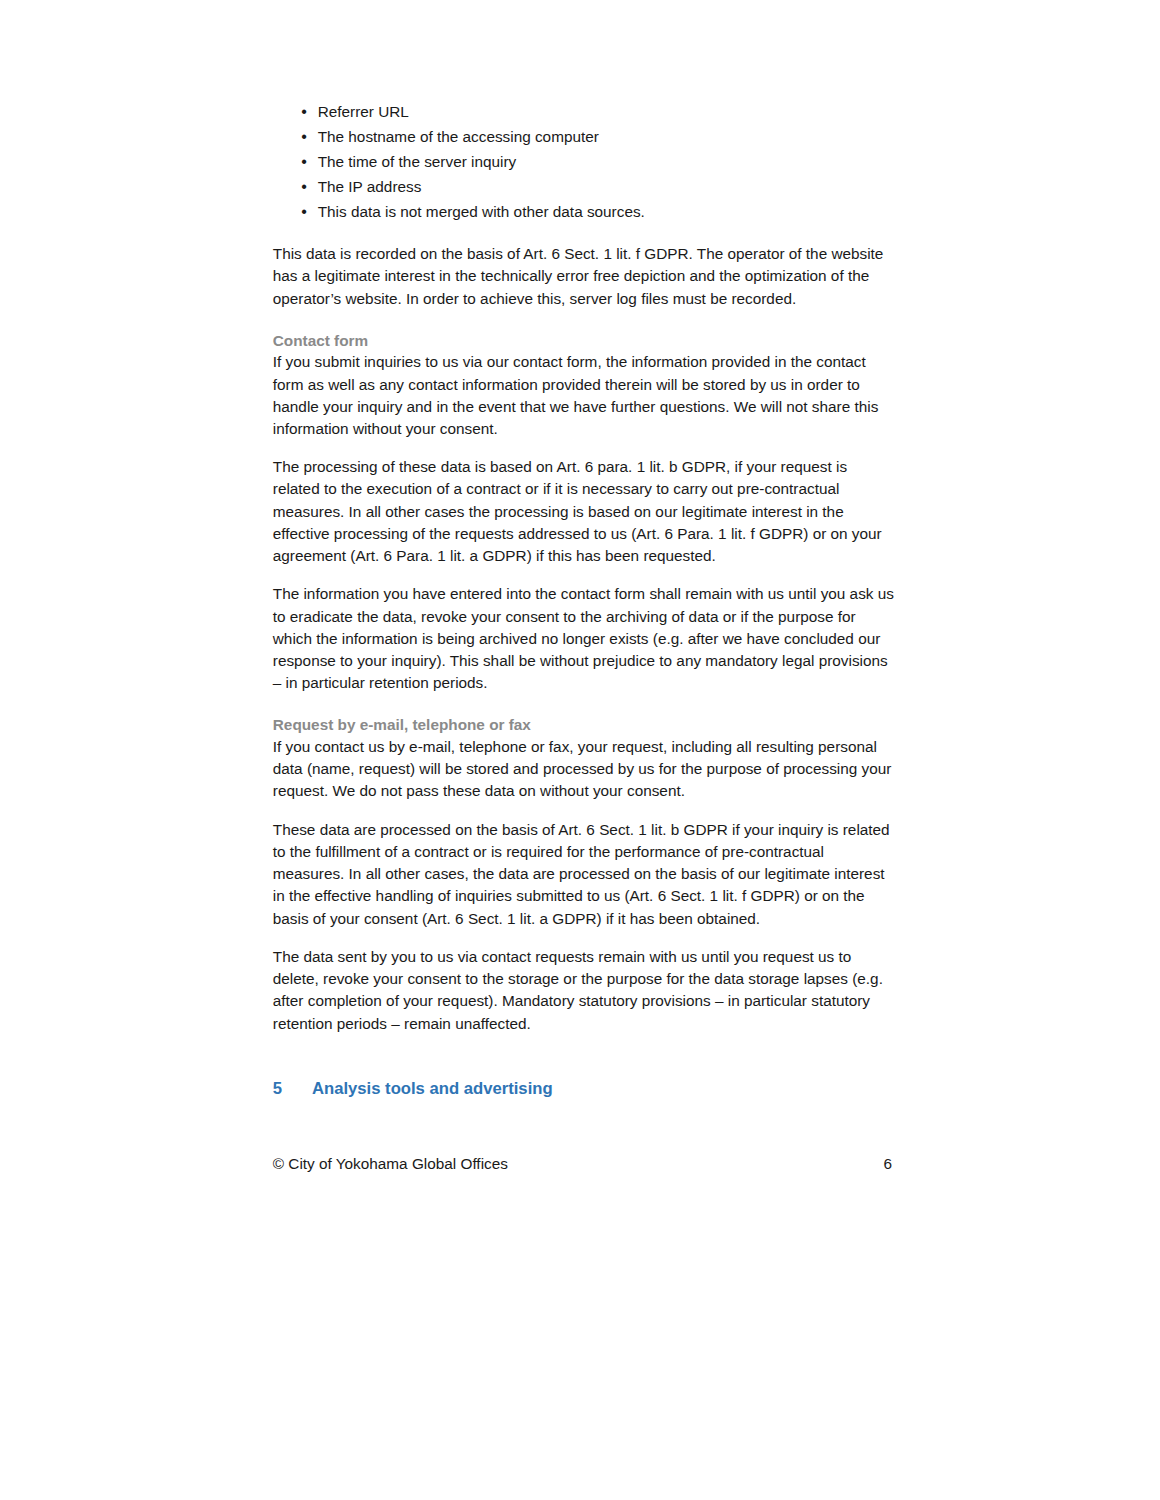Referrer URL
The hostname of the accessing computer
The time of the server inquiry
The IP address
This data is not merged with other data sources.
This data is recorded on the basis of Art. 6 Sect. 1 lit. f GDPR. The operator of the website has a legitimate interest in the technically error free depiction and the optimization of the operator’s website. In order to achieve this, server log files must be recorded.
Contact form
If you submit inquiries to us via our contact form, the information provided in the contact form as well as any contact information provided therein will be stored by us in order to handle your inquiry and in the event that we have further questions. We will not share this information without your consent.
The processing of these data is based on Art. 6 para. 1 lit. b GDPR, if your request is related to the execution of a contract or if it is necessary to carry out pre-contractual measures. In all other cases the processing is based on our legitimate interest in the effective processing of the requests addressed to us (Art. 6 Para. 1 lit. f GDPR) or on your agreement (Art. 6 Para. 1 lit. a GDPR) if this has been requested.
The information you have entered into the contact form shall remain with us until you ask us to eradicate the data, revoke your consent to the archiving of data or if the purpose for which the information is being archived no longer exists (e.g. after we have concluded our response to your inquiry). This shall be without prejudice to any mandatory legal provisions – in particular retention periods.
Request by e-mail, telephone or fax
If you contact us by e-mail, telephone or fax, your request, including all resulting personal data (name, request) will be stored and processed by us for the purpose of processing your request. We do not pass these data on without your consent.
These data are processed on the basis of Art. 6 Sect. 1 lit. b GDPR if your inquiry is related to the fulfillment of a contract or is required for the performance of pre-contractual measures. In all other cases, the data are processed on the basis of our legitimate interest in the effective handling of inquiries submitted to us (Art. 6 Sect. 1 lit. f GDPR) or on the basis of your consent (Art. 6 Sect. 1 lit. a GDPR) if it has been obtained.
The data sent by you to us via contact requests remain with us until you request us to delete, revoke your consent to the storage or the purpose for the data storage lapses (e.g. after completion of your request). Mandatory statutory provisions – in particular statutory retention periods – remain unaffected.
5 Analysis tools and advertising
© City of Yokohama Global Offices
6